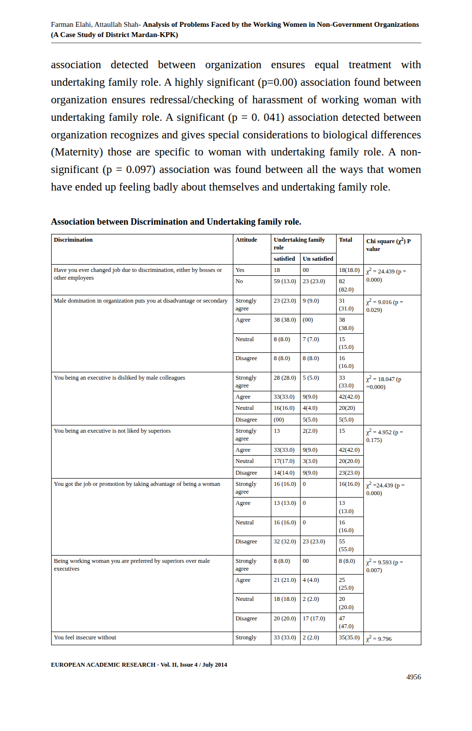Farman Elahi, Attaullah Shah- Analysis of Problems Faced by the Working Women in Non-Government Organizations (A Case Study of District Mardan-KPK)
association detected between organization ensures equal treatment with undertaking family role. A highly significant (p=0.00) association found between organization ensures redressal/checking of harassment of working woman with undertaking family role. A significant (p = 0. 041) association detected between organization recognizes and gives special considerations to biological differences (Maternity) those are specific to woman with undertaking family role. A non-significant (p = 0.097) association was found between all the ways that women have ended up feeling badly about themselves and undertaking family role.
Association between Discrimination and Undertaking family role.
| Discrimination | Attitude | Undertaking family role | Total | Chi square (χ 2 ) P value |
| --- | --- | --- | --- | --- |
| satisfied | Un satisfied |
| Have you ever changed job due to discrimination, either by bosses or other employees | Yes | 18 | 00 | 18(18.0) | χ 2 = 24.439 (p = 0.000) |
| No | 59 (13.0) | 23 (23.0) | 82 (82.0) |
| Male domination in organization puts you at disadvantage or secondary | Strongly agree | 23 (23.0) | 9 (9.0) | 31 (31.0) | χ 2 = 9.016 (p = 0.029) |
| Agree | 38 (38.0) | (00) | 38 (38.0) |
| Neutral | 8 (8.0) | 7 (7.0) | 15 (15.0) |
| Disagree | 8 (8.0) | 8 (8.0) | 16 (16.0) |
| You being an executive is disliked by male colleagues | Strongly agree | 28 (28.0) | 5 (5.0) | 33 (33.0) | χ 2 = 18.047 (p =0.000) |
| Agree | 33(33.0) | 9(9.0) | 42(42.0) |
| Neutral | 16(16.0) | 4(4.0) | 20(20) |
| Disagree | (00) | 5(5.0) | 5(5.0) |
| You being an executive is not liked by superiors | Strongly agree | 13 | 2(2.0) | 15 | χ 2 = 4.952 (p = 0.175) |
| Agree | 33(33.0) | 9(9.0) | 42(42.0) |
| Neutral | 17(17.0) | 3(3.0) | 20(20.0) |
| Disagree | 14(14.0) | 9(9.0) | 23(23.0) |
| You got the job or promotion by taking advantage of being a woman | Strongly agree | 16 (16.0) | 0 | 16(16.0) | χ 2 =24.439 (p = 0.000) |
| Agree | 13 (13.0) | 0 | 13 (13.0) |
| Neutral | 16 (16.0) | 0 | 16 (16.0) |
| Disagree | 32 (32.0) | 23 (23.0) | 55 (55.0) |
| Being working woman you are preferred by superiors over male executives | Strongly agree | 8 (8.0) | 00 | 8 (8.0) | χ 2 = 9.593 (p = 0.007) |
| Agree | 21 (21.0) | 4 (4.0) | 25 (25.0) |
| Neutral | 18 (18.0) | 2 (2.0) | 20 (20.0) |
| Disagree | 20 (20.0) | 17 (17.0) | 47 (47.0) |
| You feel insecure without | Strongly | 33 (33.0) | 2 (2.0) | 35(35.0) | χ 2 = 9.796 |
EUROPEAN ACADEMIC RESEARCH - Vol. II, Issue 4 / July 2014
4956